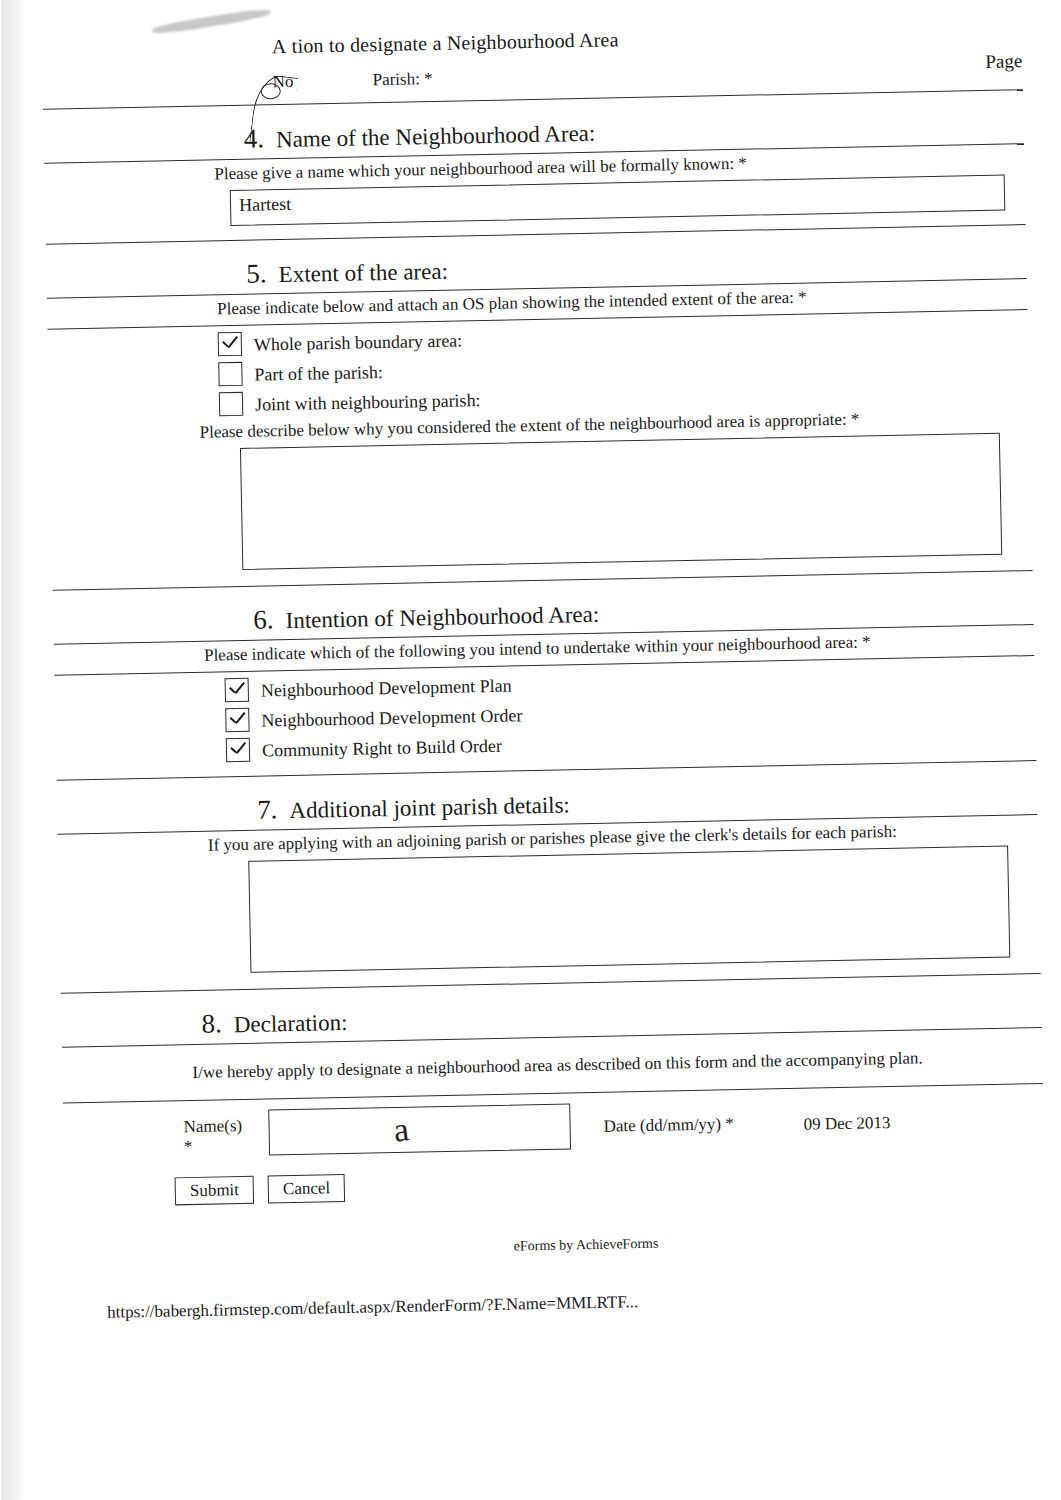Page
A tion to designate a Neighbourhood Area
No Parish: *
4. Name of the Neighbourhood Area:
Please give a name which your neighbourhood area will be formally known: *
Hartest
5. Extent of the area:
Please indicate below and attach an OS plan showing the intended extent of the area: *
Whole parish boundary area:
Part of the parish:
Joint with neighbouring parish:
Please describe below why you considered the extent of the neighbourhood area is appropriate: *
6. Intention of Neighbourhood Area:
Please indicate which of the following you intend to undertake within your neighbourhood area: *
Neighbourhood Development Plan
Neighbourhood Development Order
Community Right to Build Order
7. Additional joint parish details:
If you are applying with an adjoining parish or parishes please give the clerk's details for each parish:
8. Declaration:
I/we hereby apply to designate a neighbourhood area as described on this form and the accompanying plan.
Name(s)
*
a Date (dd/mm/yy) * 09 Dec 2013
Submit Cancel
eForms by AchieveForms
https://babergh.firmstep.com/default.aspx/RenderForm/?F.Name=MMLRTF...